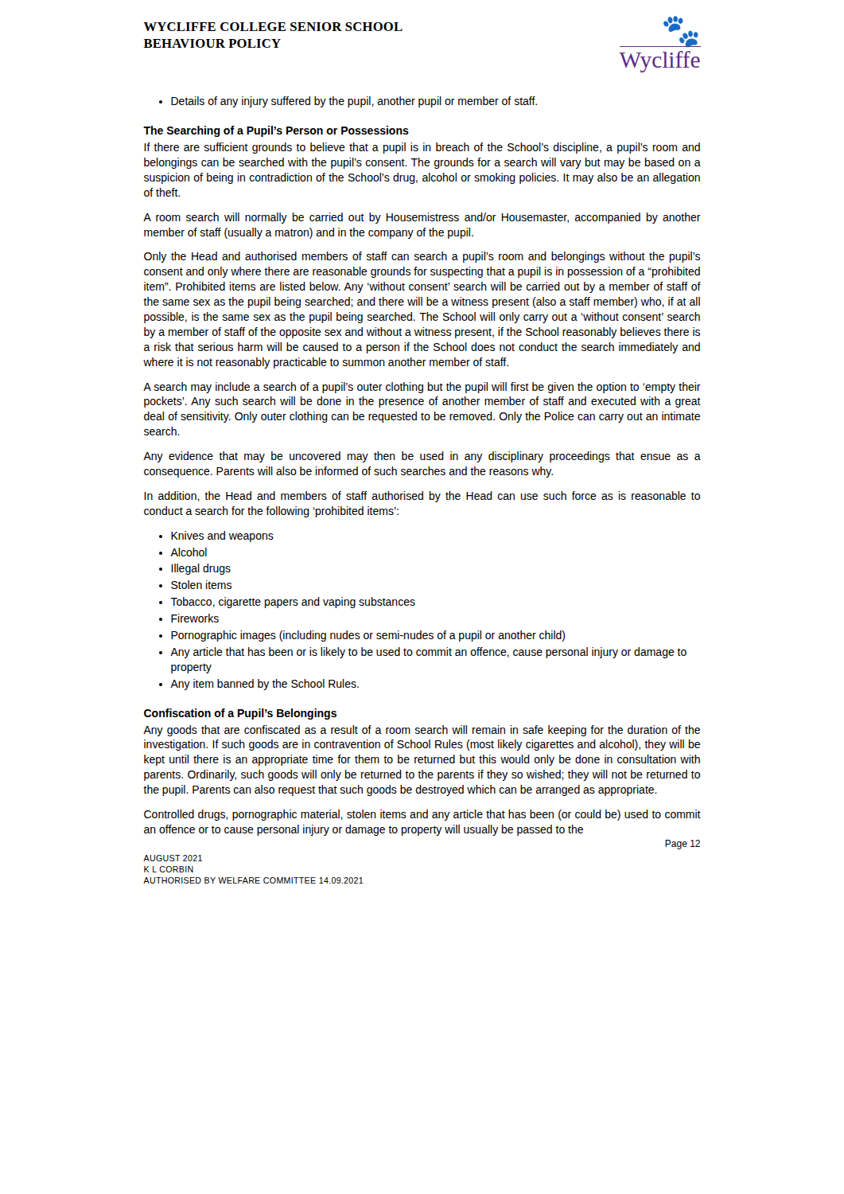Wycliffe College Senior School
Behaviour Policy
🐾
Wycliffe
Details of any injury suffered by the pupil, another pupil or member of staff.
The Searching of a Pupil’s Person or Possessions
If there are sufficient grounds to believe that a pupil is in breach of the School’s discipline, a pupil’s room and belongings can be searched with the pupil’s consent. The grounds for a search will vary but may be based on a suspicion of being in contradiction of the School’s drug, alcohol or smoking policies. It may also be an allegation of theft.
A room search will normally be carried out by Housemistress and/or Housemaster, accompanied by another member of staff (usually a matron) and in the company of the pupil.
Only the Head and authorised members of staff can search a pupil’s room and belongings without the pupil’s consent and only where there are reasonable grounds for suspecting that a pupil is in possession of a “prohibited item”. Prohibited items are listed below. Any ‘without consent’ search will be carried out by a member of staff of the same sex as the pupil being searched; and there will be a witness present (also a staff member) who, if at all possible, is the same sex as the pupil being searched. The School will only carry out a ‘without consent’ search by a member of staff of the opposite sex and without a witness present, if the School reasonably believes there is a risk that serious harm will be caused to a person if the School does not conduct the search immediately and where it is not reasonably practicable to summon another member of staff.
A search may include a search of a pupil’s outer clothing but the pupil will first be given the option to ‘empty their pockets’. Any such search will be done in the presence of another member of staff and executed with a great deal of sensitivity. Only outer clothing can be requested to be removed. Only the Police can carry out an intimate search.
Any evidence that may be uncovered may then be used in any disciplinary proceedings that ensue as a consequence. Parents will also be informed of such searches and the reasons why.
In addition, the Head and members of staff authorised by the Head can use such force as is reasonable to conduct a search for the following ‘prohibited items’:
Knives and weapons
Alcohol
Illegal drugs
Stolen items
Tobacco, cigarette papers and vaping substances
Fireworks
Pornographic images (including nudes or semi-nudes of a pupil or another child)
Any article that has been or is likely to be used to commit an offence, cause personal injury or damage to property
Any item banned by the School Rules.
Confiscation of a Pupil’s Belongings
Any goods that are confiscated as a result of a room search will remain in safe keeping for the duration of the investigation. If such goods are in contravention of School Rules (most likely cigarettes and alcohol), they will be kept until there is an appropriate time for them to be returned but this would only be done in consultation with parents. Ordinarily, such goods will only be returned to the parents if they so wished; they will not be returned to the pupil. Parents can also request that such goods be destroyed which can be arranged as appropriate.
Controlled drugs, pornographic material, stolen items and any article that has been (or could be) used to commit an offence or to cause personal injury or damage to property will usually be passed to the
Page 12
AUGUST 2021
K L CORBIN
AUTHORISED BY WELFARE COMMITTEE 14.09.2021